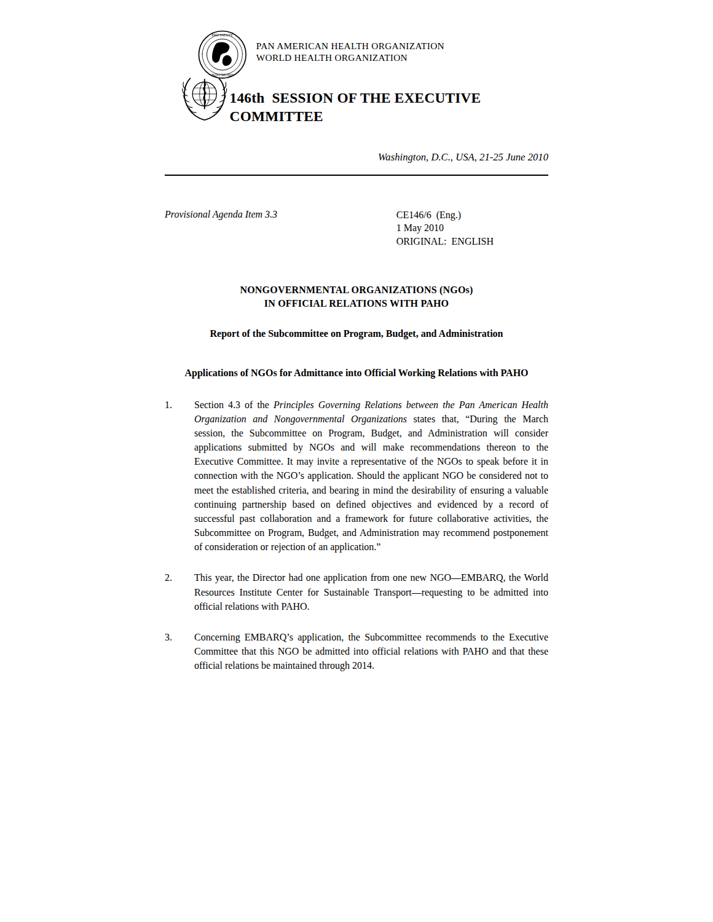PRO SALUTE NOVI MUNDI * *
PAN AMERICAN HEALTH ORGANIZATION
WORLD HEALTH ORGANIZATION
146th SESSION OF THE EXECUTIVE COMMITTEE
Washington, D.C., USA, 21-25 June 2010
| Provisional Agenda Item 3.3 | CE146/6 (Eng.) 1 May 2010 ORIGINAL: ENGLISH |
NONGOVERNMENTAL ORGANIZATIONS (NGOs)
IN OFFICIAL RELATIONS WITH PAHO
Report of the Subcommittee on Program, Budget, and Administration
Applications of NGOs for Admittance into Official Working Relations with PAHO
1.
Section 4.3 of the Principles Governing Relations between the Pan American Health Organization and Nongovernmental Organizations states that, “During the March session, the Subcommittee on Program, Budget, and Administration will consider applications submitted by NGOs and will make recommendations thereon to the Executive Committee. It may invite a representative of the NGOs to speak before it in connection with the NGO’s application. Should the applicant NGO be considered not to meet the established criteria, and bearing in mind the desirability of ensuring a valuable continuing partnership based on defined objectives and evidenced by a record of successful past collaboration and a framework for future collaborative activities, the Subcommittee on Program, Budget, and Administration may recommend postponement of consideration or rejection of an application.”
2.
This year, the Director had one application from one new NGO—EMBARQ, the World Resources Institute Center for Sustainable Transport—requesting to be admitted into official relations with PAHO.
3.
Concerning EMBARQ’s application, the Subcommittee recommends to the Executive Committee that this NGO be admitted into official relations with PAHO and that these official relations be maintained through 2014.